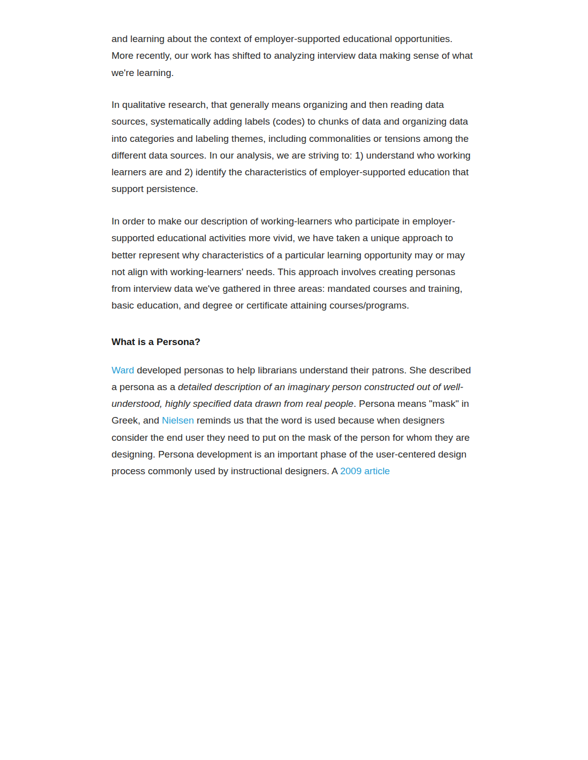and learning about the context of employer-supported educational opportunities. More recently, our work has shifted to analyzing interview data making sense of what we're learning.
In qualitative research, that generally means organizing and then reading data sources, systematically adding labels (codes) to chunks of data and organizing data into categories and labeling themes, including commonalities or tensions among the different data sources. In our analysis, we are striving to: 1) understand who working learners are and 2) identify the characteristics of employer-supported education that support persistence.
In order to make our description of working-learners who participate in employer-supported educational activities more vivid, we have taken a unique approach to better represent why characteristics of a particular learning opportunity may or may not align with working-learners' needs. This approach involves creating personas from interview data we've gathered in three areas: mandated courses and training, basic education, and degree or certificate attaining courses/programs.
What is a Persona?
Ward developed personas to help librarians understand their patrons. She described a persona as a detailed description of an imaginary person constructed out of well-understood, highly specified data drawn from real people. Persona means "mask" in Greek, and Nielsen reminds us that the word is used because when designers consider the end user they need to put on the mask of the person for whom they are designing. Persona development is an important phase of the user-centered design process commonly used by instructional designers. A 2009 article